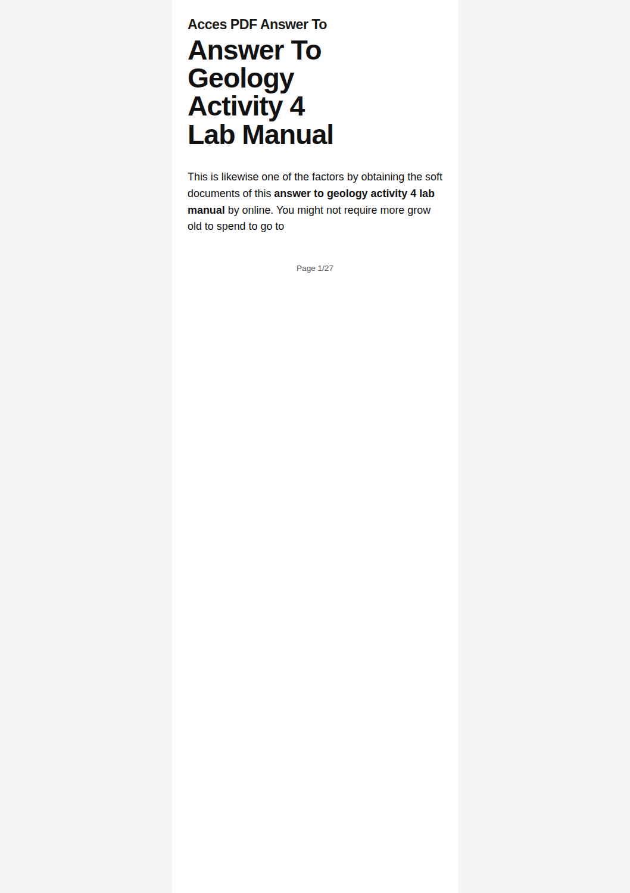Acces PDF Answer To
Answer To Geology Activity 4 Lab Manual
This is likewise one of the factors by obtaining the soft documents of this answer to geology activity 4 lab manual by online. You might not require more grow old to spend to go to
Page 1/27